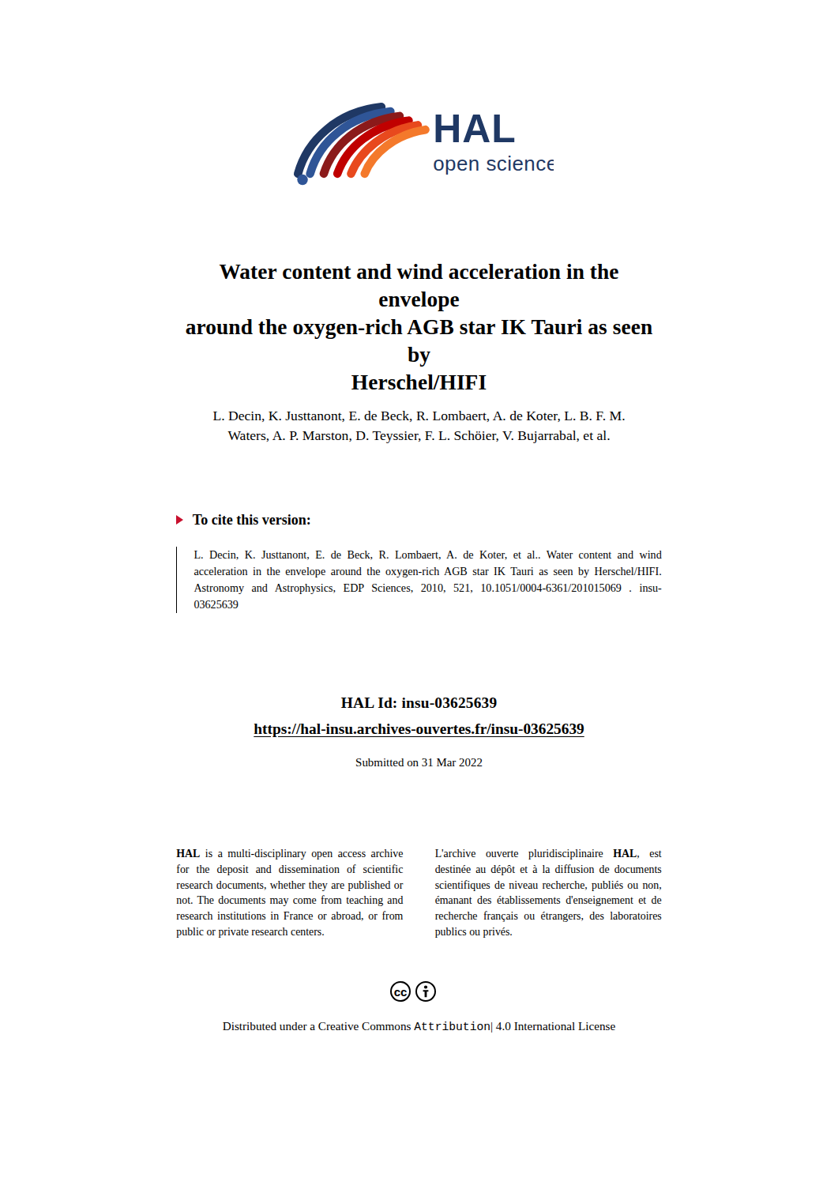HAL open science
Water content and wind acceleration in the envelope
around the oxygen-rich AGB star IK Tauri as seen by
Herschel/HIFI
L. Decin, K. Justtanont, E. de Beck, R. Lombaert, A. de Koter, L. B. F. M.
Waters, A. P. Marston, D. Teyssier, F. L. Schöier, V. Bujarrabal, et al.
To cite this version:
L. Decin, K. Justtanont, E. de Beck, R. Lombaert, A. de Koter, et al.. Water content and wind acceleration in the envelope around the oxygen-rich AGB star IK Tauri as seen by Herschel/HIFI. Astronomy and Astrophysics, EDP Sciences, 2010, 521, 10.1051/0004-6361/201015069 . insu-03625639
HAL Id: insu-03625639
https://hal-insu.archives-ouvertes.fr/insu-03625639
Submitted on 31 Mar 2022
HAL is a multi-disciplinary open access archive for the deposit and dissemination of scientific research documents, whether they are published or not. The documents may come from teaching and research institutions in France or abroad, or from public or private research centers.
L'archive ouverte pluridisciplinaire HAL, est destinée au dépôt et à la diffusion de documents scientifiques de niveau recherche, publiés ou non, émanant des établissements d'enseignement et de recherche français ou étrangers, des laboratoires publics ou privés.
cc
Distributed under a Creative Commons Attribution| 4.0 International License